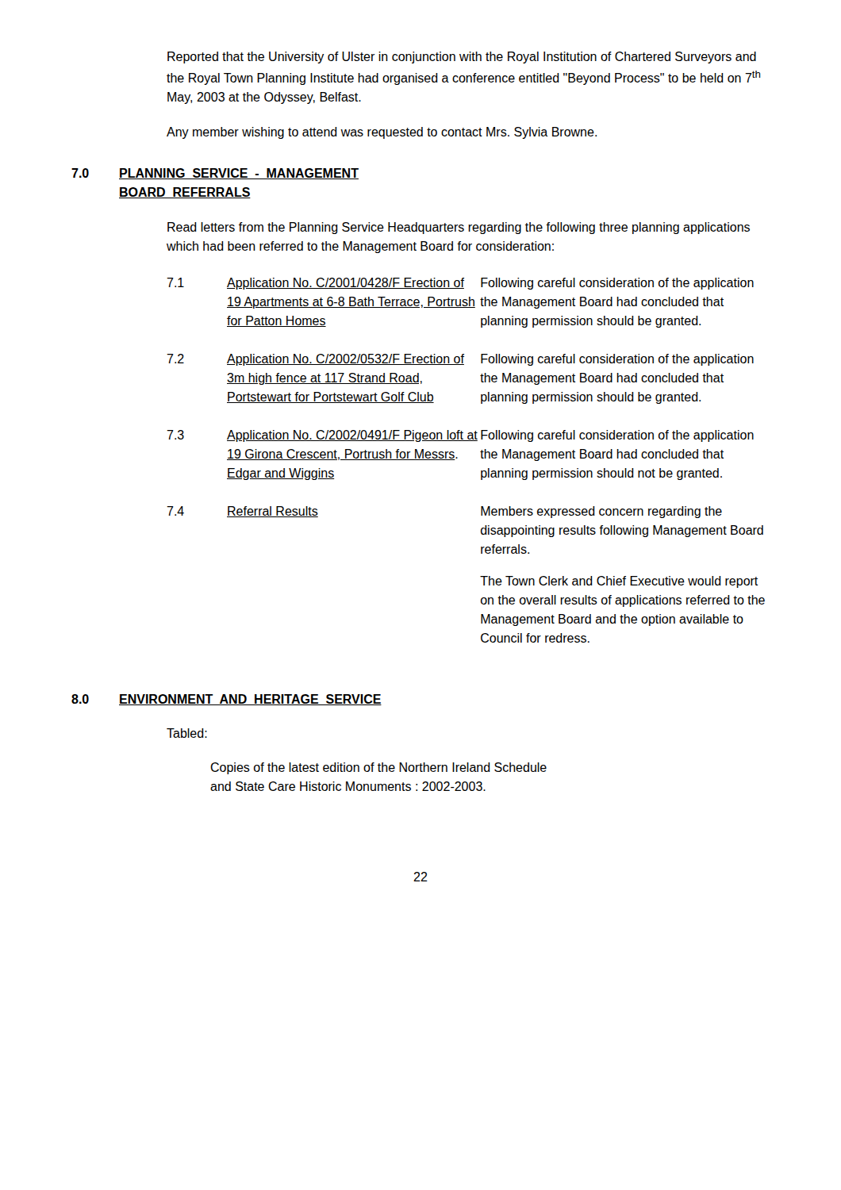Reported that the University of Ulster in conjunction with the Royal Institution of Chartered Surveyors and the Royal Town Planning Institute had organised a conference entitled "Beyond Process" to be held on 7th May, 2003 at the Odyssey, Belfast.
Any member wishing to attend was requested to contact Mrs. Sylvia Browne.
7.0
PLANNING SERVICE - MANAGEMENT
BOARD REFERRALS
Read letters from the Planning Service Headquarters regarding the following three planning applications which had been referred to the Management Board for consideration:
| 7.1 | Application No. C/2001/0428/F Erection of 19 Apartments at 6-8 Bath Terrace, Portrush for Patton Homes | Following careful consideration of the application the Management Board had concluded that planning permission should be granted. |
| 7.2 | Application No. C/2002/0532/F Erection of 3m high fence at 117 Strand Road, Portstewart for Portstewart Golf Club | Following careful consideration of the application the Management Board had concluded that planning permission should be granted. |
| 7.3 | Application No. C/2002/0491/F Pigeon loft at 19 Girona Crescent, Portrush for Messrs . Edgar and Wiggins | Following careful consideration of the application the Management Board had concluded that planning permission should not be granted. |
| 7.4 | Referral Results | Members expressed concern regarding the disappointing results following Management Board referrals. The Town Clerk and Chief Executive would report on the overall results of applications referred to the Management Board and the option available to Council for redress. |
8.0
ENVIRONMENT AND HERITAGE SERVICE
Tabled:
Copies of the latest edition of the Northern Ireland Schedule
and State Care Historic Monuments : 2002-2003.
22